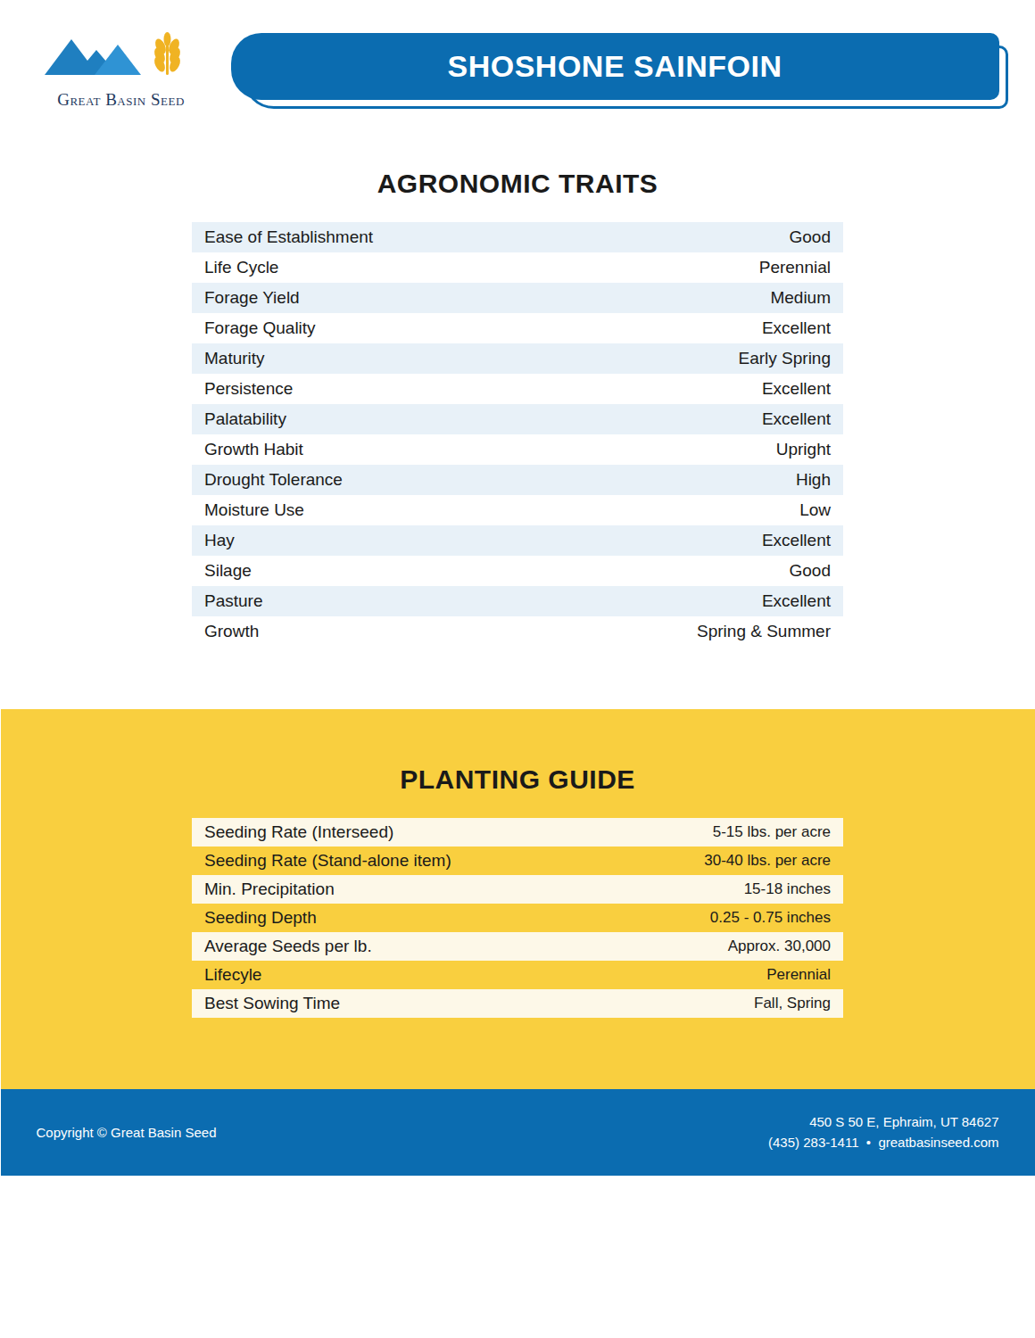Great Basin Seed
SHOSHONE SAINFOIN
AGRONOMIC TRAITS
| Ease of Establishment | Good |
| Life Cycle | Perennial |
| Forage Yield | Medium |
| Forage Quality | Excellent |
| Maturity | Early Spring |
| Persistence | Excellent |
| Palatability | Excellent |
| Growth Habit | Upright |
| Drought Tolerance | High |
| Moisture Use | Low |
| Hay | Excellent |
| Silage | Good |
| Pasture | Excellent |
| Growth | Spring & Summer |
PLANTING GUIDE
| Seeding Rate (Interseed) | 5-15 lbs. per acre |
| Seeding Rate (Stand-alone item) | 30-40 lbs. per acre |
| Min. Precipitation | 15-18 inches |
| Seeding Depth | 0.25 - 0.75 inches |
| Average Seeds per lb. | Approx. 30,000 |
| Lifecyle | Perennial |
| Best Sowing Time | Fall, Spring |
Copyright © Great Basin Seed
450 S 50 E, Ephraim, UT 84627
(435) 283-1411 • greatbasinseed.com